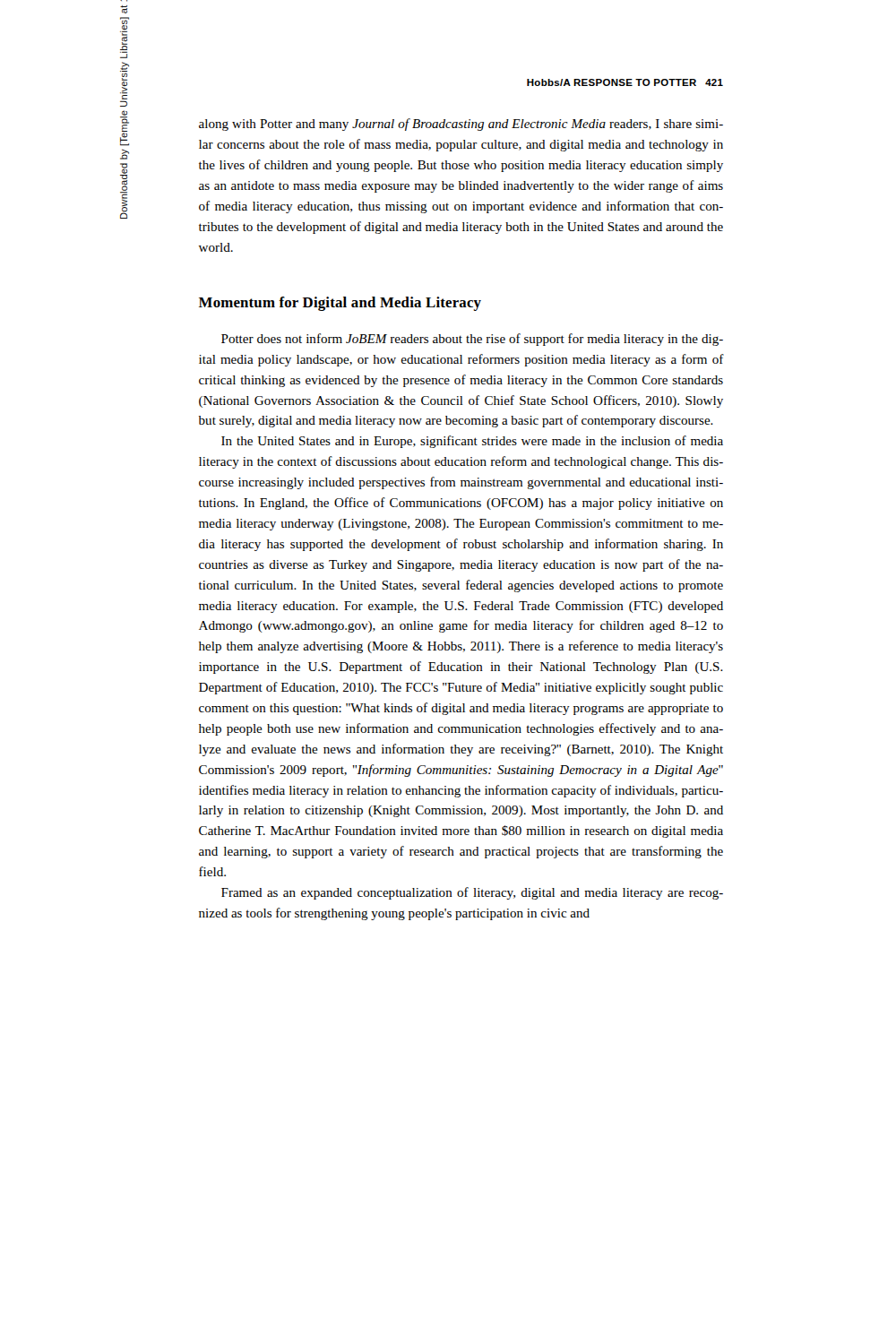Downloaded by [Temple University Libraries] at 17:25 18 September 2011
Hobbs/A RESPONSE TO POTTER421
along with Potter and many Journal of Broadcasting and Electronic Media readers, I share similar concerns about the role of mass media, popular culture, and digital media and technology in the lives of children and young people. But those who position media literacy education simply as an antidote to mass media exposure may be blinded inadvertently to the wider range of aims of media literacy education, thus missing out on important evidence and information that contributes to the development of digital and media literacy both in the United States and around the world.
Momentum for Digital and Media Literacy
Potter does not inform JoBEM readers about the rise of support for media literacy in the digital media policy landscape, or how educational reformers position media literacy as a form of critical thinking as evidenced by the presence of media literacy in the Common Core standards (National Governors Association & the Council of Chief State School Officers, 2010). Slowly but surely, digital and media literacy now are becoming a basic part of contemporary discourse.
In the United States and in Europe, significant strides were made in the inclusion of media literacy in the context of discussions about education reform and technological change. This discourse increasingly included perspectives from mainstream governmental and educational institutions. In England, the Office of Communications (OFCOM) has a major policy initiative on media literacy underway (Livingstone, 2008). The European Commission's commitment to media literacy has supported the development of robust scholarship and information sharing. In countries as diverse as Turkey and Singapore, media literacy education is now part of the national curriculum. In the United States, several federal agencies developed actions to promote media literacy education. For example, the U.S. Federal Trade Commission (FTC) developed Admongo (www.admongo.gov), an online game for media literacy for children aged 8–12 to help them analyze advertising (Moore & Hobbs, 2011). There is a reference to media literacy's importance in the U.S. Department of Education in their National Technology Plan (U.S. Department of Education, 2010). The FCC's ''Future of Media'' initiative explicitly sought public comment on this question: ''What kinds of digital and media literacy programs are appropriate to help people both use new information and communication technologies effectively and to analyze and evaluate the news and information they are receiving?'' (Barnett, 2010). The Knight Commission's 2009 report, ''Informing Communities: Sustaining Democracy in a Digital Age'' identifies media literacy in relation to enhancing the information capacity of individuals, particularly in relation to citizenship (Knight Commission, 2009). Most importantly, the John D. and Catherine T. MacArthur Foundation invited more than $80 million in research on digital media and learning, to support a variety of research and practical projects that are transforming the field.
Framed as an expanded conceptualization of literacy, digital and media literacy are recognized as tools for strengthening young people's participation in civic and